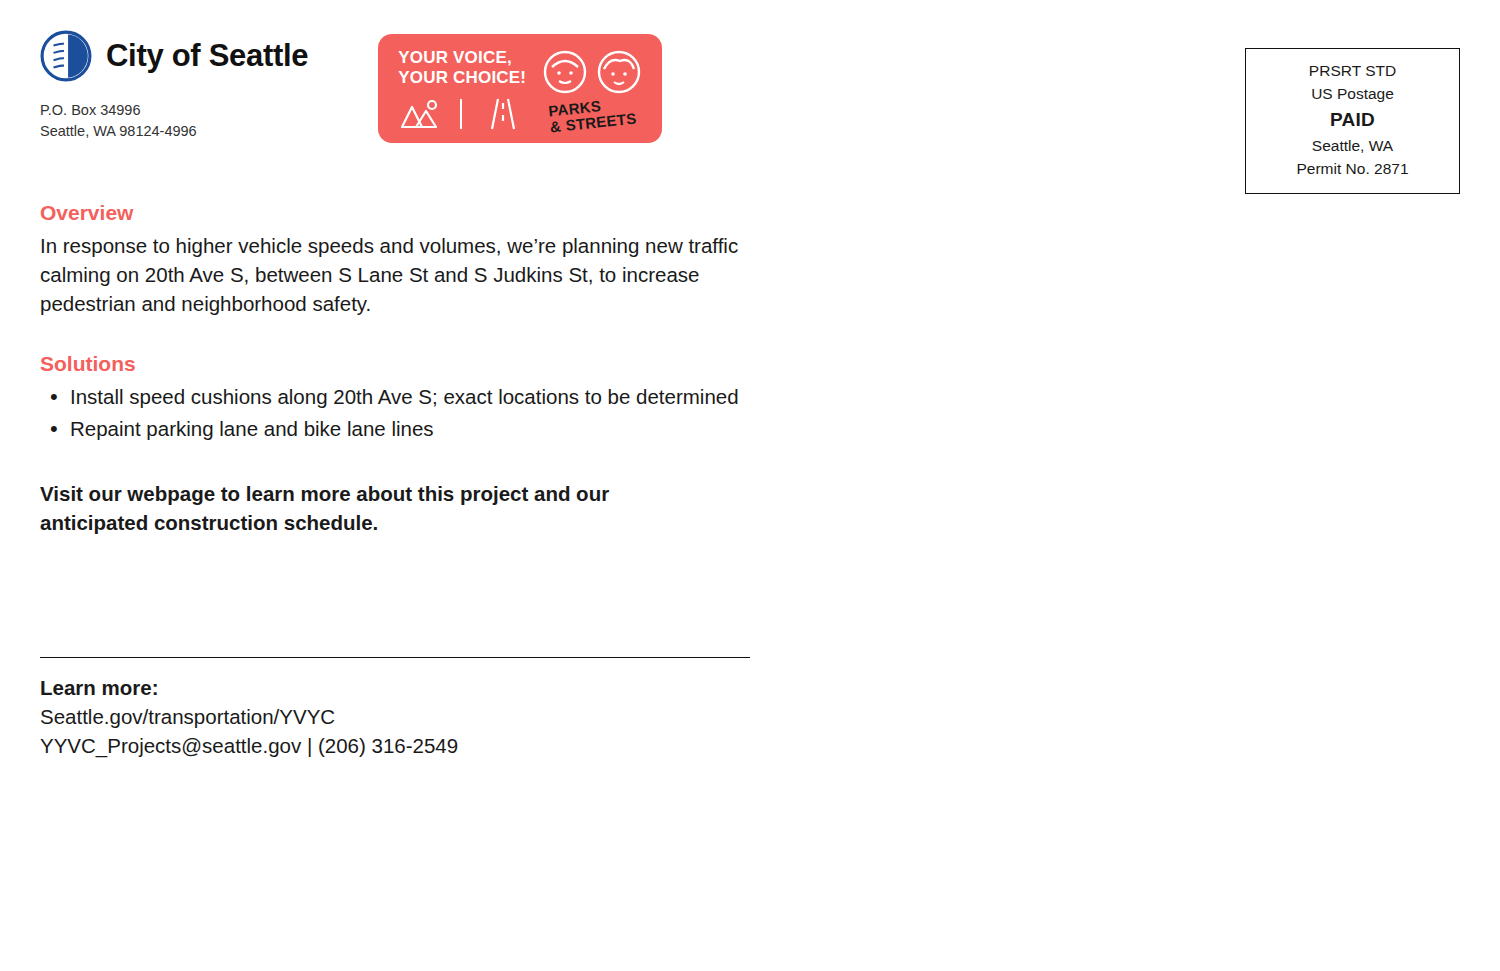City of Seattle
P.O. Box 34996
Seattle, WA 98124-4996
Your Voice,
Your Choice!
PARKS
& STREETS
PRSRT STD
US Postage
PAID
Seattle, WA
Permit No. 2871
Overview
In response to higher vehicle speeds and volumes, we’re planning new traffic calming on 20th Ave S, between S Lane St and S Judkins St, to increase pedestrian and neighborhood safety.
Solutions
Install speed cushions along 20th Ave S; exact locations to be determined
Repaint parking lane and bike lane lines
Visit our webpage to learn more about this project and our anticipated construction schedule.
Learn more:
Seattle.gov/transportation/YVYC
YYVC_Projects@seattle.gov | (206) 316-2549